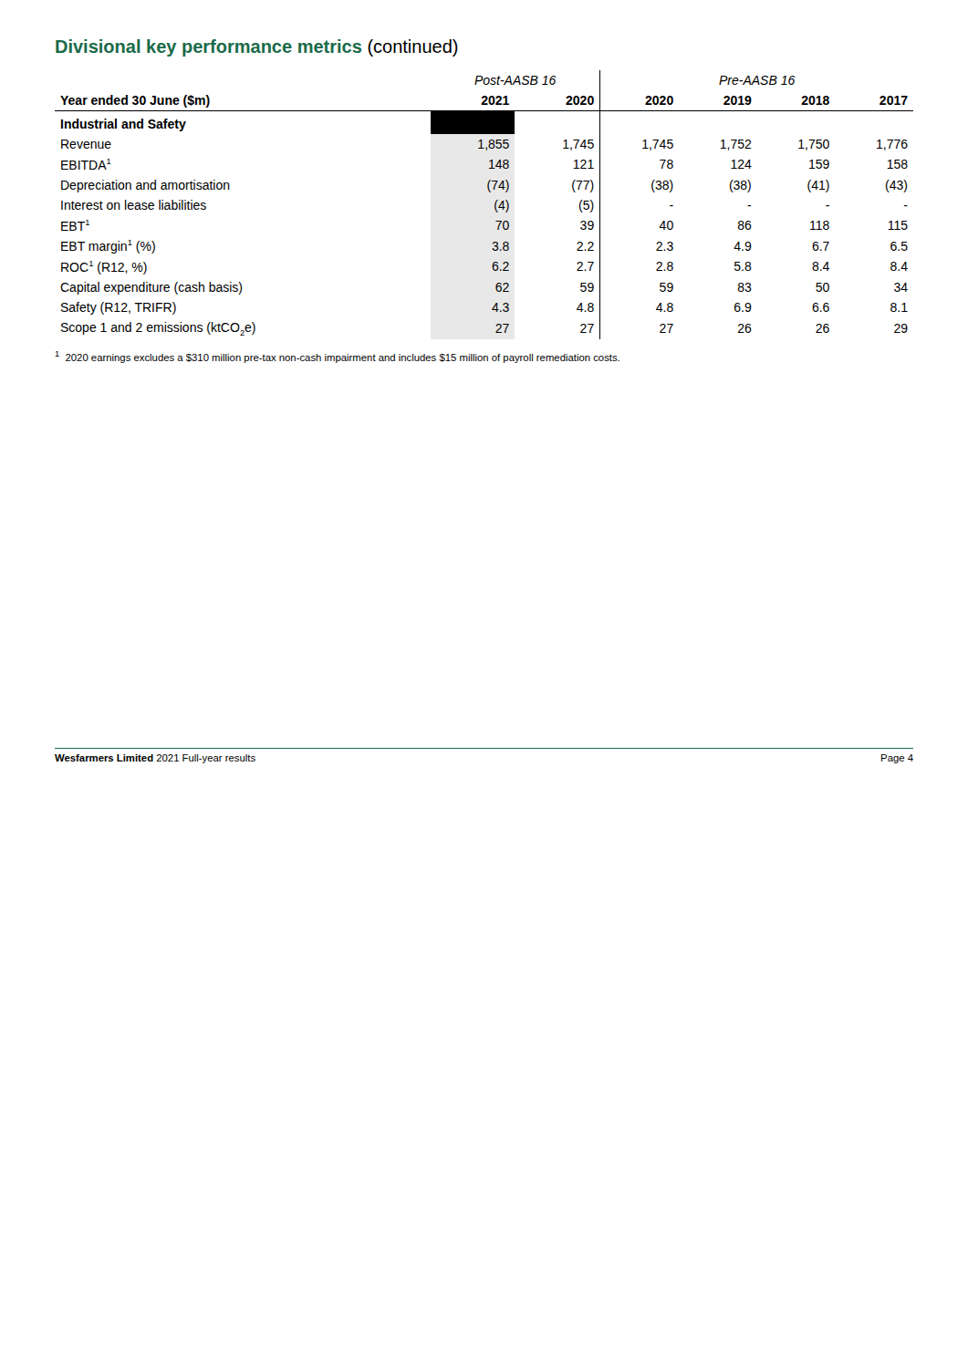Divisional key performance metrics (continued)
| | Post-AASB 16 | Pre-AASB 16 |
| --- | --- | --- |
| Year ended 30 June ($m) | 2021 | 2020 | 2020 | 2019 | 2018 | 2017 |
| Industrial and Safety | | | | | | |
| Revenue | 1,855 | 1,745 | 1,745 | 1,752 | 1,750 | 1,776 |
| EBITDA 1 | 148 | 121 | 78 | 124 | 159 | 158 |
| Depreciation and amortisation | (74) | (77) | (38) | (38) | (41) | (43) |
| Interest on lease liabilities | (4) | (5) | - | - | - | - |
| EBT 1 | 70 | 39 | 40 | 86 | 118 | 115 |
| EBT margin 1 (%) | 3.8 | 2.2 | 2.3 | 4.9 | 6.7 | 6.5 |
| ROC 1 (R12, %) | 6.2 | 2.7 | 2.8 | 5.8 | 8.4 | 8.4 |
| Capital expenditure (cash basis) | 62 | 59 | 59 | 83 | 50 | 34 |
| Safety (R12, TRIFR) | 4.3 | 4.8 | 4.8 | 6.9 | 6.6 | 8.1 |
| Scope 1 and 2 emissions (ktCO 2 e) | 27 | 27 | 27 | 26 | 26 | 29 |
1 2020 earnings excludes a $310 million pre-tax non-cash impairment and includes $15 million of payroll remediation costs.
Wesfarmers Limited 2021 Full-year results
Page 4